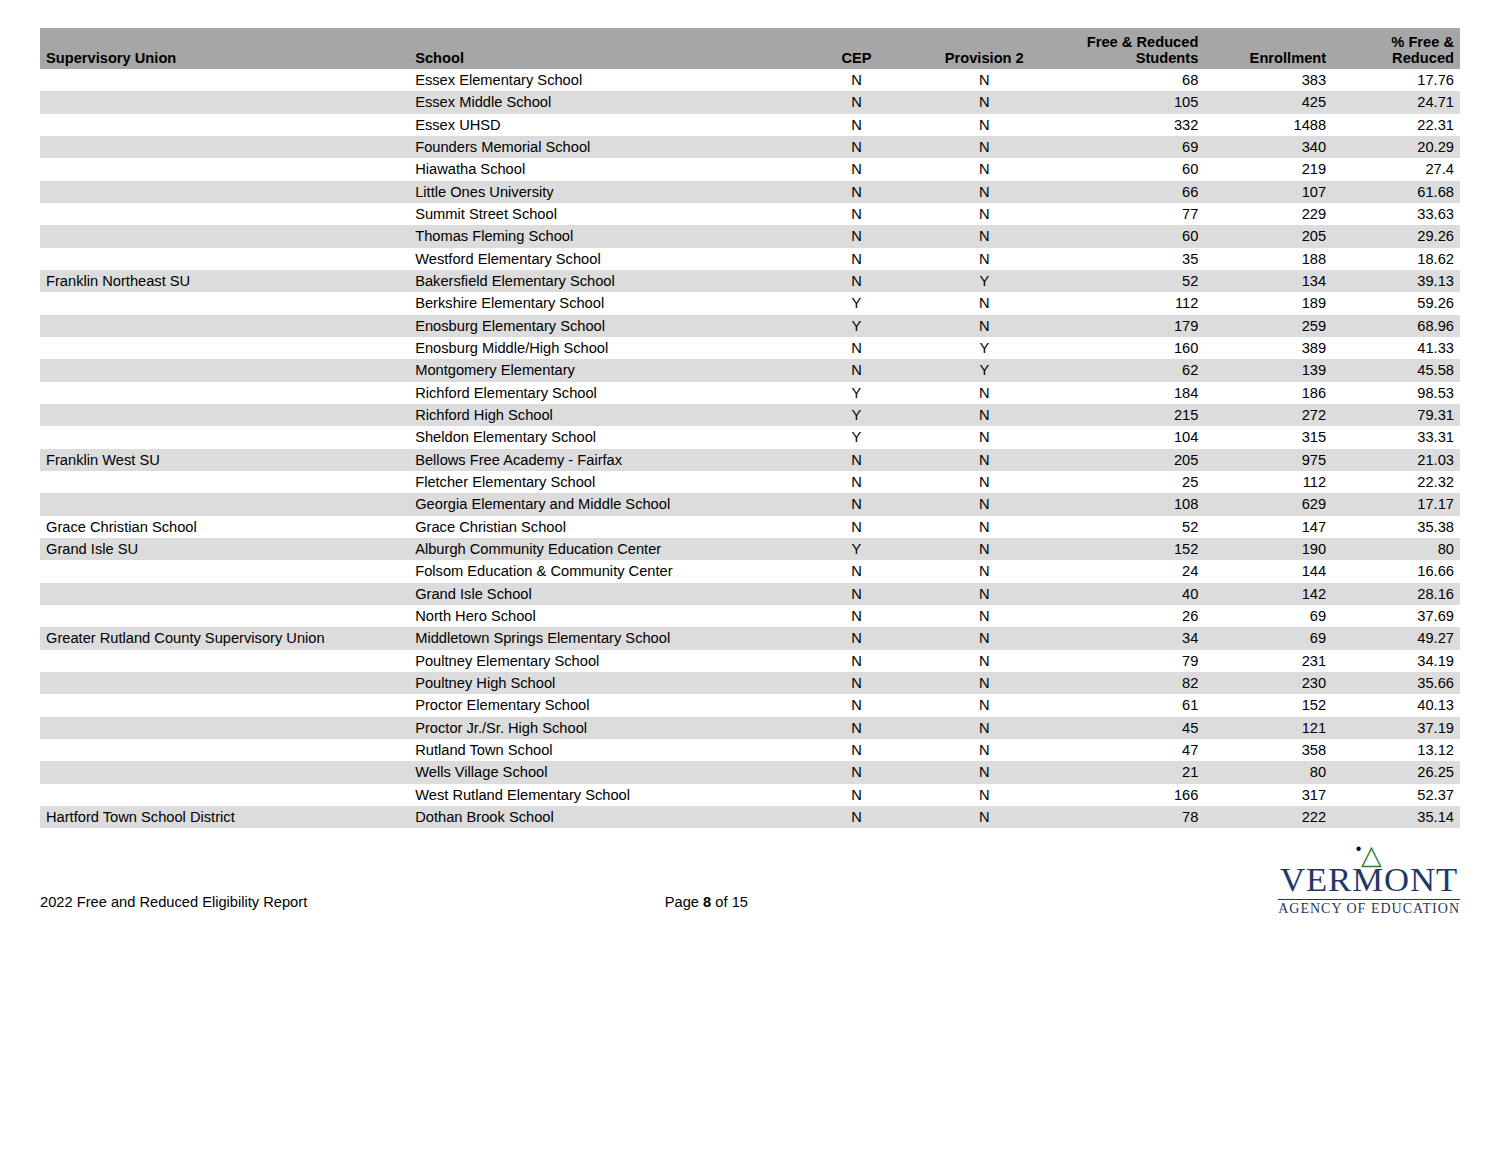| | | | | Free & Reduced | | % Free & |
| --- | --- | --- | --- | --- | --- | --- |
| Supervisory Union | School | CEP | Provision 2 | Students | Enrollment | Reduced |
| | Essex Elementary School | N | N | 68 | 383 | 17.76 |
| | Essex Middle School | N | N | 105 | 425 | 24.71 |
| | Essex UHSD | N | N | 332 | 1488 | 22.31 |
| | Founders Memorial School | N | N | 69 | 340 | 20.29 |
| | Hiawatha School | N | N | 60 | 219 | 27.4 |
| | Little Ones University | N | N | 66 | 107 | 61.68 |
| | Summit Street School | N | N | 77 | 229 | 33.63 |
| | Thomas Fleming School | N | N | 60 | 205 | 29.26 |
| | Westford Elementary School | N | N | 35 | 188 | 18.62 |
| Franklin Northeast SU | Bakersfield Elementary School | N | Y | 52 | 134 | 39.13 |
| | Berkshire Elementary School | Y | N | 112 | 189 | 59.26 |
| | Enosburg Elementary School | Y | N | 179 | 259 | 68.96 |
| | Enosburg Middle/High School | N | Y | 160 | 389 | 41.33 |
| | Montgomery Elementary | N | Y | 62 | 139 | 45.58 |
| | Richford Elementary School | Y | N | 184 | 186 | 98.53 |
| | Richford High School | Y | N | 215 | 272 | 79.31 |
| | Sheldon Elementary School | Y | N | 104 | 315 | 33.31 |
| Franklin West SU | Bellows Free Academy - Fairfax | N | N | 205 | 975 | 21.03 |
| | Fletcher Elementary School | N | N | 25 | 112 | 22.32 |
| | Georgia Elementary and Middle School | N | N | 108 | 629 | 17.17 |
| Grace Christian School | Grace Christian School | N | N | 52 | 147 | 35.38 |
| Grand Isle SU | Alburgh Community Education Center | Y | N | 152 | 190 | 80 |
| | Folsom Education & Community Center | N | N | 24 | 144 | 16.66 |
| | Grand Isle School | N | N | 40 | 142 | 28.16 |
| | North Hero School | N | N | 26 | 69 | 37.69 |
| Greater Rutland County Supervisory Union | Middletown Springs Elementary School | N | N | 34 | 69 | 49.27 |
| | Poultney Elementary School | N | N | 79 | 231 | 34.19 |
| | Poultney High School | N | N | 82 | 230 | 35.66 |
| | Proctor Elementary School | N | N | 61 | 152 | 40.13 |
| | Proctor Jr./Sr. High School | N | N | 45 | 121 | 37.19 |
| | Rutland Town School | N | N | 47 | 358 | 13.12 |
| | Wells Village School | N | N | 21 | 80 | 26.25 |
| | West Rutland Elementary School | N | N | 166 | 317 | 52.37 |
| Hartford Town School District | Dothan Brook School | N | N | 78 | 222 | 35.14 |
2022 Free and Reduced Eligibility Report
Page 8 of 15
•△ VERMONT AGENCY OF EDUCATION